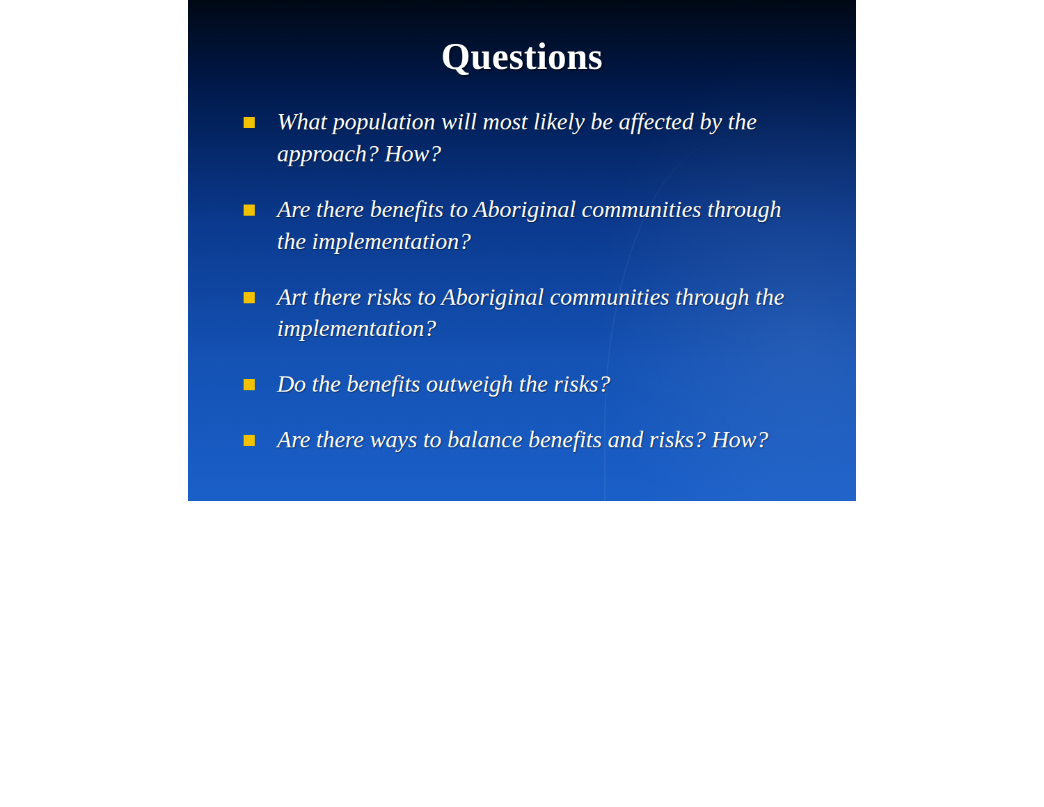Questions
What population will most likely be affected by the approach? How?
Are there benefits to Aboriginal communities through the implementation?
Art there risks to Aboriginal communities through the implementation?
Do the benefits outweigh the risks?
Are there ways to balance benefits and risks? How?